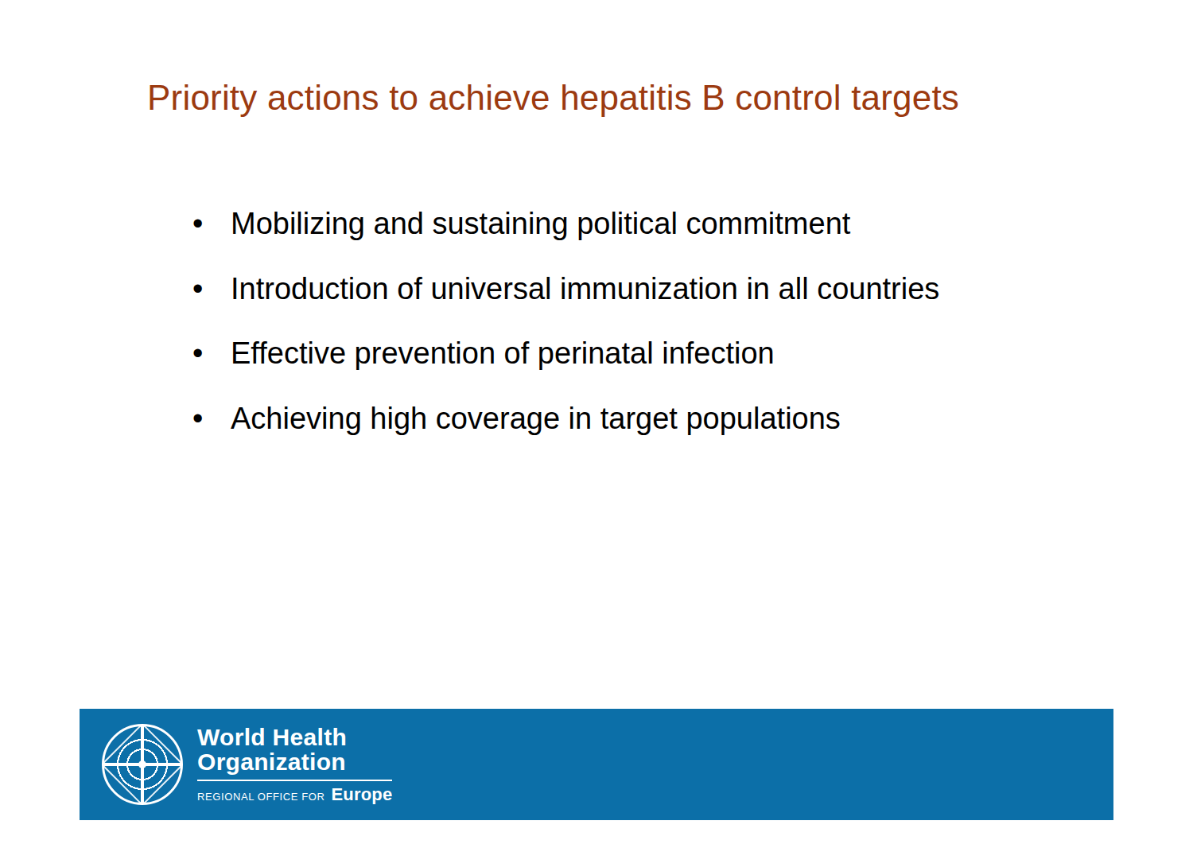Priority actions to achieve hepatitis B control targets
Mobilizing and sustaining political commitment
Introduction of universal immunization in all countries
Effective prevention of perinatal infection
Achieving high coverage in target populations
World Health
Organization
REGIONAL OFFICE FOR Europe